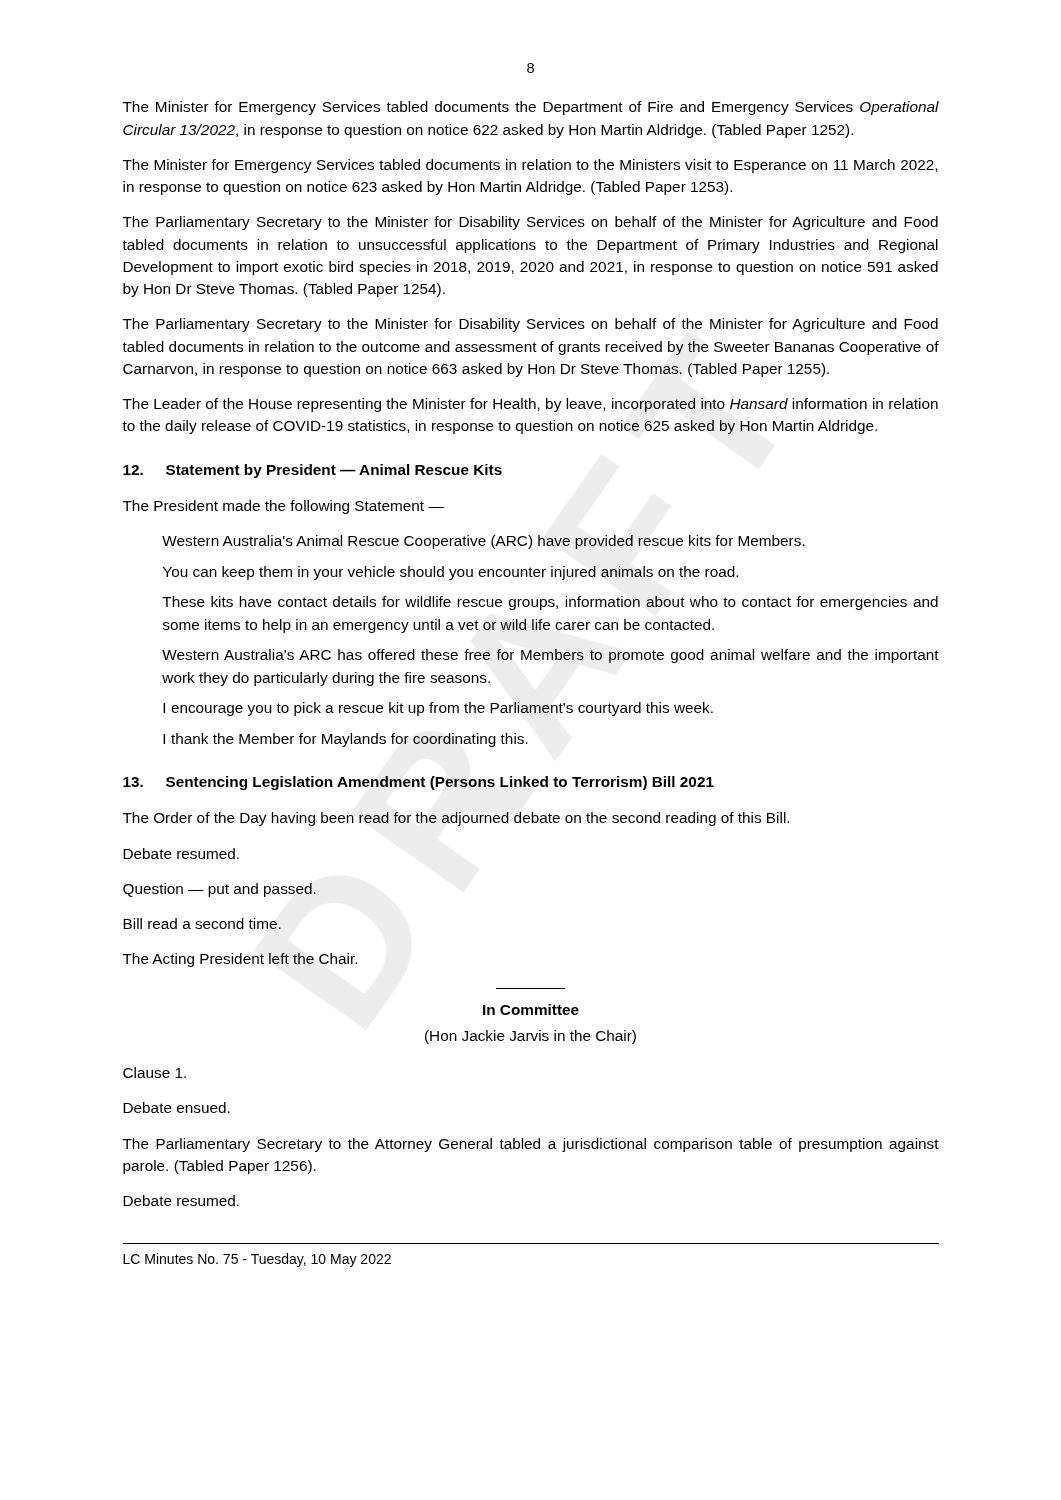DRAFT
8
The Minister for Emergency Services tabled documents the Department of Fire and Emergency Services Operational Circular 13/2022, in response to question on notice 622 asked by Hon Martin Aldridge. (Tabled Paper 1252).
The Minister for Emergency Services tabled documents in relation to the Ministers visit to Esperance on 11 March 2022, in response to question on notice 623 asked by Hon Martin Aldridge. (Tabled Paper 1253).
The Parliamentary Secretary to the Minister for Disability Services on behalf of the Minister for Agriculture and Food tabled documents in relation to unsuccessful applications to the Department of Primary Industries and Regional Development to import exotic bird species in 2018, 2019, 2020 and 2021, in response to question on notice 591 asked by Hon Dr Steve Thomas. (Tabled Paper 1254).
The Parliamentary Secretary to the Minister for Disability Services on behalf of the Minister for Agriculture and Food tabled documents in relation to the outcome and assessment of grants received by the Sweeter Bananas Cooperative of Carnarvon, in response to question on notice 663 asked by Hon Dr Steve Thomas. (Tabled Paper 1255).
The Leader of the House representing the Minister for Health, by leave, incorporated into Hansard information in relation to the daily release of COVID-19 statistics, in response to question on notice 625 asked by Hon Martin Aldridge.
12. Statement by President — Animal Rescue Kits
The President made the following Statement —
Western Australia's Animal Rescue Cooperative (ARC) have provided rescue kits for Members.
You can keep them in your vehicle should you encounter injured animals on the road.
These kits have contact details for wildlife rescue groups, information about who to contact for emergencies and some items to help in an emergency until a vet or wild life carer can be contacted.
Western Australia's ARC has offered these free for Members to promote good animal welfare and the important work they do particularly during the fire seasons.
I encourage you to pick a rescue kit up from the Parliament's courtyard this week.
I thank the Member for Maylands for coordinating this.
13. Sentencing Legislation Amendment (Persons Linked to Terrorism) Bill 2021
The Order of the Day having been read for the adjourned debate on the second reading of this Bill.
Debate resumed.
Question — put and passed.
Bill read a second time.
The Acting President left the Chair.
In Committee
(Hon Jackie Jarvis in the Chair)
Clause 1.
Debate ensued.
The Parliamentary Secretary to the Attorney General tabled a jurisdictional comparison table of presumption against parole. (Tabled Paper 1256).
Debate resumed.
LC Minutes No. 75 - Tuesday, 10 May 2022